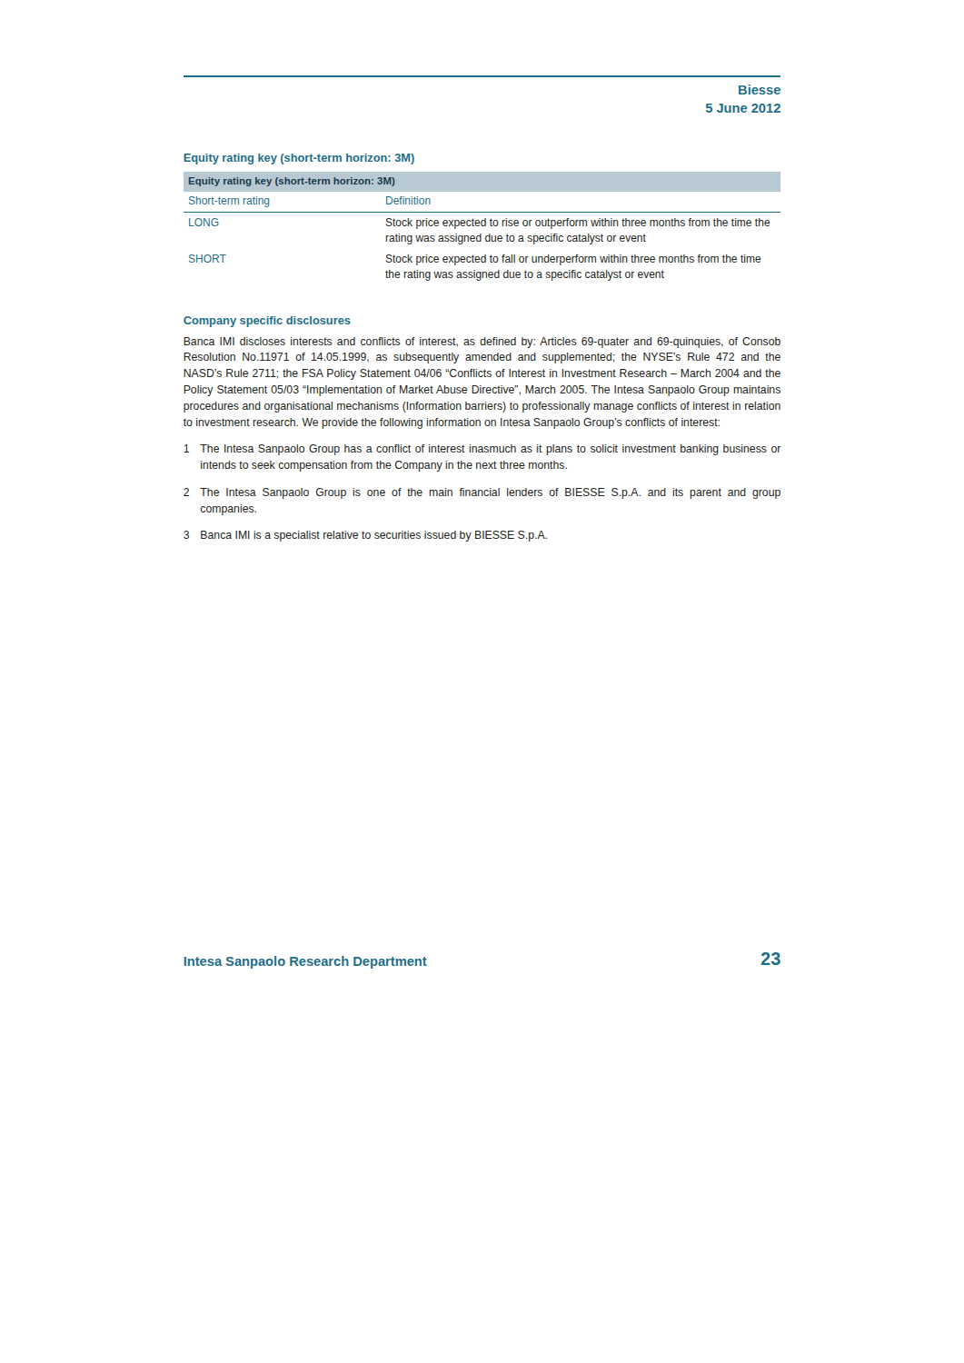Biesse
5 June 2012
Equity rating key (short-term horizon: 3M)
Equity rating key (short-term horizon: 3M)
| Short-term rating | Definition |
| --- | --- |
| LONG | Stock price expected to rise or outperform within three months from the time the rating was assigned due to a specific catalyst or event |
| SHORT | Stock price expected to fall or underperform within three months from the time the rating was assigned due to a specific catalyst or event |
Company specific disclosures
Banca IMI discloses interests and conflicts of interest, as defined by: Articles 69-quater and 69-quinquies, of Consob Resolution No.11971 of 14.05.1999, as subsequently amended and supplemented; the NYSE’s Rule 472 and the NASD’s Rule 2711; the FSA Policy Statement 04/06 “Conflicts of Interest in Investment Research – March 2004 and the Policy Statement 05/03 “Implementation of Market Abuse Directive”, March 2005. The Intesa Sanpaolo Group maintains procedures and organisational mechanisms (Information barriers) to professionally manage conflicts of interest in relation to investment research. We provide the following information on Intesa Sanpaolo Group’s conflicts of interest:
The Intesa Sanpaolo Group has a conflict of interest inasmuch as it plans to solicit investment banking business or intends to seek compensation from the Company in the next three months.
The Intesa Sanpaolo Group is one of the main financial lenders of BIESSE S.p.A. and its parent and group companies.
Banca IMI is a specialist relative to securities issued by BIESSE S.p.A.
Intesa Sanpaolo Research Department
23